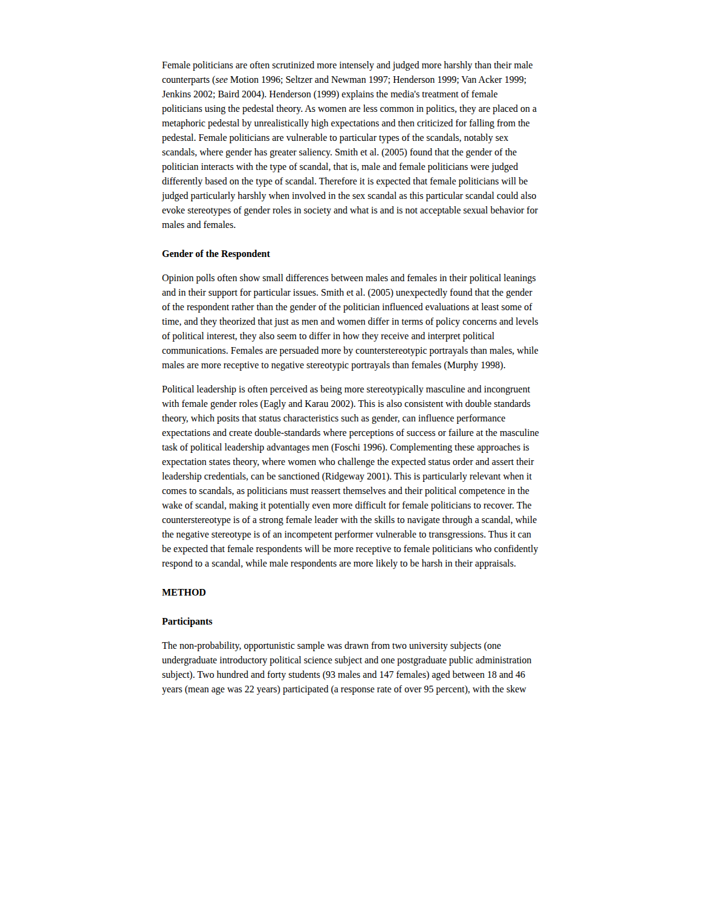Female politicians are often scrutinized more intensely and judged more harshly than their male counterparts (see Motion 1996; Seltzer and Newman 1997; Henderson 1999; Van Acker 1999; Jenkins 2002; Baird 2004). Henderson (1999) explains the media's treatment of female politicians using the pedestal theory. As women are less common in politics, they are placed on a metaphoric pedestal by unrealistically high expectations and then criticized for falling from the pedestal. Female politicians are vulnerable to particular types of the scandals, notably sex scandals, where gender has greater saliency. Smith et al. (2005) found that the gender of the politician interacts with the type of scandal, that is, male and female politicians were judged differently based on the type of scandal. Therefore it is expected that female politicians will be judged particularly harshly when involved in the sex scandal as this particular scandal could also evoke stereotypes of gender roles in society and what is and is not acceptable sexual behavior for males and females.
Gender of the Respondent
Opinion polls often show small differences between males and females in their political leanings and in their support for particular issues. Smith et al. (2005) unexpectedly found that the gender of the respondent rather than the gender of the politician influenced evaluations at least some of time, and they theorized that just as men and women differ in terms of policy concerns and levels of political interest, they also seem to differ in how they receive and interpret political communications. Females are persuaded more by counterstereotypic portrayals than males, while males are more receptive to negative stereotypic portrayals than females (Murphy 1998).
Political leadership is often perceived as being more stereotypically masculine and incongruent with female gender roles (Eagly and Karau 2002). This is also consistent with double standards theory, which posits that status characteristics such as gender, can influence performance expectations and create double-standards where perceptions of success or failure at the masculine task of political leadership advantages men (Foschi 1996). Complementing these approaches is expectation states theory, where women who challenge the expected status order and assert their leadership credentials, can be sanctioned (Ridgeway 2001). This is particularly relevant when it comes to scandals, as politicians must reassert themselves and their political competence in the wake of scandal, making it potentially even more difficult for female politicians to recover. The counterstereotype is of a strong female leader with the skills to navigate through a scandal, while the negative stereotype is of an incompetent performer vulnerable to transgressions. Thus it can be expected that female respondents will be more receptive to female politicians who confidently respond to a scandal, while male respondents are more likely to be harsh in their appraisals.
METHOD
Participants
The non-probability, opportunistic sample was drawn from two university subjects (one undergraduate introductory political science subject and one postgraduate public administration subject). Two hundred and forty students (93 males and 147 females) aged between 18 and 46 years (mean age was 22 years) participated (a response rate of over 95 percent), with the skew